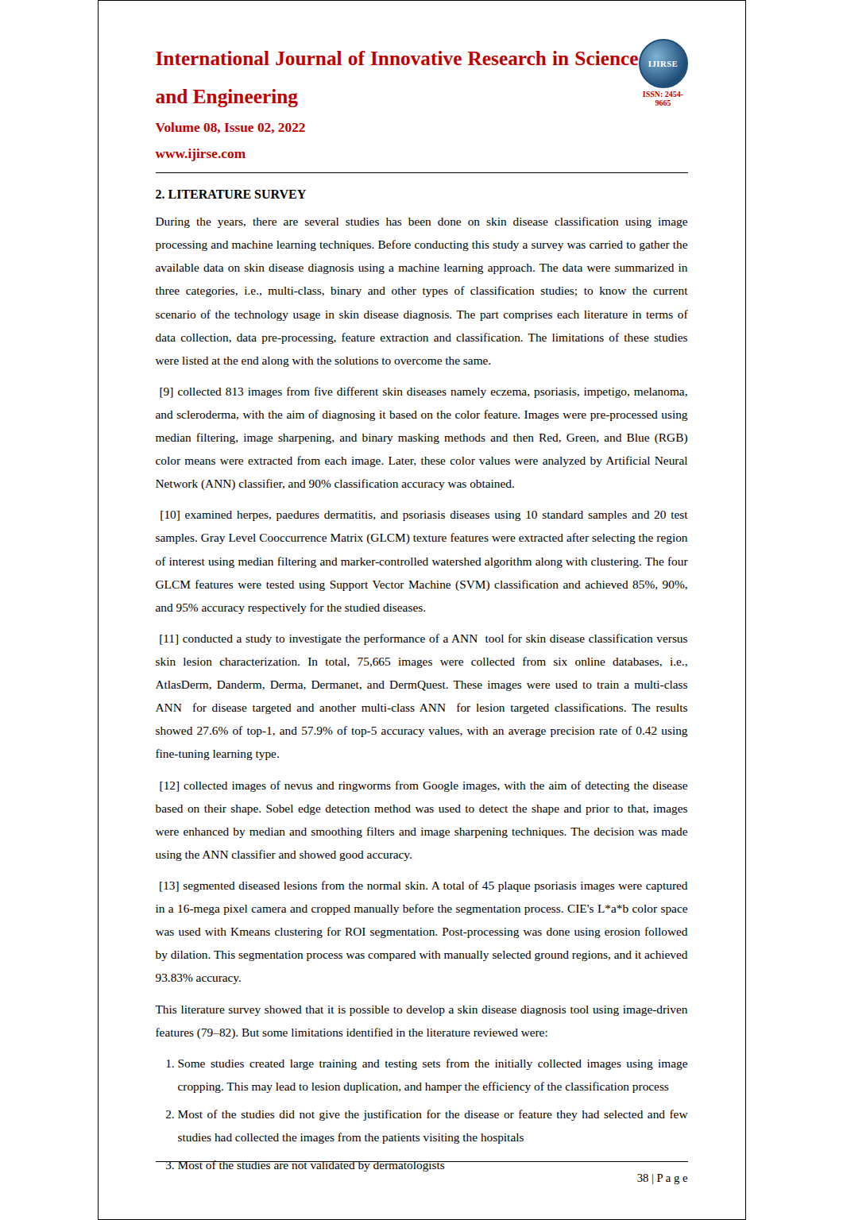International Journal of Innovative Research in Science and Engineering
Volume 08, Issue 02, 2022
www.ijirse.com
ISSN: 2454-9665
2. LITERATURE SURVEY
During the years, there are several studies has been done on skin disease classification using image processing and machine learning techniques. Before conducting this study a survey was carried to gather the available data on skin disease diagnosis using a machine learning approach. The data were summarized in three categories, i.e., multi-class, binary and other types of classification studies; to know the current scenario of the technology usage in skin disease diagnosis. The part comprises each literature in terms of data collection, data pre-processing, feature extraction and classification. The limitations of these studies were listed at the end along with the solutions to overcome the same.
[9] collected 813 images from five different skin diseases namely eczema, psoriasis, impetigo, melanoma, and scleroderma, with the aim of diagnosing it based on the color feature. Images were pre-processed using median filtering, image sharpening, and binary masking methods and then Red, Green, and Blue (RGB) color means were extracted from each image. Later, these color values were analyzed by Artificial Neural Network (ANN) classifier, and 90% classification accuracy was obtained.
[10] examined herpes, paedures dermatitis, and psoriasis diseases using 10 standard samples and 20 test samples. Gray Level Cooccurrence Matrix (GLCM) texture features were extracted after selecting the region of interest using median filtering and marker-controlled watershed algorithm along with clustering. The four GLCM features were tested using Support Vector Machine (SVM) classification and achieved 85%, 90%, and 95% accuracy respectively for the studied diseases.
[11] conducted a study to investigate the performance of a ANN tool for skin disease classification versus skin lesion characterization. In total, 75,665 images were collected from six online databases, i.e., AtlasDerm, Danderm, Derma, Dermanet, and DermQuest. These images were used to train a multi-class ANN for disease targeted and another multi-class ANN for lesion targeted classifications. The results showed 27.6% of top-1, and 57.9% of top-5 accuracy values, with an average precision rate of 0.42 using fine-tuning learning type.
[12] collected images of nevus and ringworms from Google images, with the aim of detecting the disease based on their shape. Sobel edge detection method was used to detect the shape and prior to that, images were enhanced by median and smoothing filters and image sharpening techniques. The decision was made using the ANN classifier and showed good accuracy.
[13] segmented diseased lesions from the normal skin. A total of 45 plaque psoriasis images were captured in a 16-mega pixel camera and cropped manually before the segmentation process. CIE's L*a*b color space was used with Kmeans clustering for ROI segmentation. Post-processing was done using erosion followed by dilation. This segmentation process was compared with manually selected ground regions, and it achieved 93.83% accuracy.
This literature survey showed that it is possible to develop a skin disease diagnosis tool using image-driven features (79–82). But some limitations identified in the literature reviewed were:
Some studies created large training and testing sets from the initially collected images using image cropping. This may lead to lesion duplication, and hamper the efficiency of the classification process
Most of the studies did not give the justification for the disease or feature they had selected and few studies had collected the images from the patients visiting the hospitals
Most of the studies are not validated by dermatologists
38 | P a g e